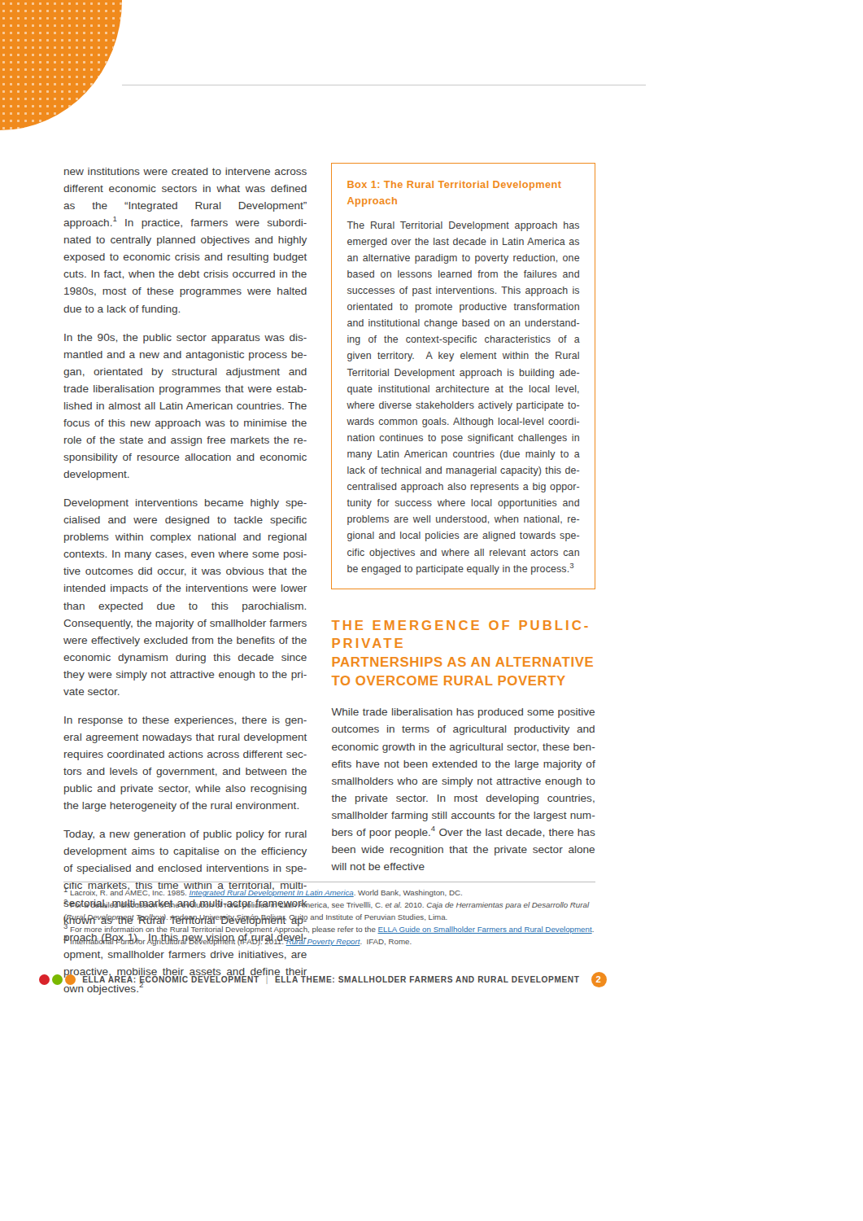new institutions were created to intervene across different economic sectors in what was defined as the “Integrated Rural Development” approach.1 In practice, farmers were subordinated to centrally planned objectives and highly exposed to economic crisis and resulting budget cuts. In fact, when the debt crisis occurred in the 1980s, most of these programmes were halted due to a lack of funding.
In the 90s, the public sector apparatus was dismantled and a new and antagonistic process began, orientated by structural adjustment and trade liberalisation programmes that were established in almost all Latin American countries. The focus of this new approach was to minimise the role of the state and assign free markets the responsibility of resource allocation and economic development.
Development interventions became highly specialised and were designed to tackle specific problems within complex national and regional contexts. In many cases, even where some positive outcomes did occur, it was obvious that the intended impacts of the interventions were lower than expected due to this parochialism. Consequently, the majority of smallholder farmers were effectively excluded from the benefits of the economic dynamism during this decade since they were simply not attractive enough to the private sector.
In response to these experiences, there is general agreement nowadays that rural development requires coordinated actions across different sectors and levels of government, and between the public and private sector, while also recognising the large heterogeneity of the rural environment.
Today, a new generation of public policy for rural development aims to capitalise on the efficiency of specialised and enclosed interventions in specific markets, this time within a territorial, multi-sectorial, multi-market and multi-actor framework known as the Rural Territorial Development approach (Box 1). In this new vision of rural development, smallholder farmers drive initiatives, are proactive, mobilise their assets and define their own objectives.2
Box 1: The Rural Territorial Development Approach
The Rural Territorial Development approach has emerged over the last decade in Latin America as an alternative paradigm to poverty reduction, one based on lessons learned from the failures and successes of past interventions. This approach is orientated to promote productive transformation and institutional change based on an understanding of the context-specific characteristics of a given territory. A key element within the Rural Territorial Development approach is building adequate institutional architecture at the local level, where diverse stakeholders actively participate towards common goals. Although local-level coordination continues to pose significant challenges in many Latin American countries (due mainly to a lack of technical and managerial capacity) this decentralised approach also represents a big opportunity for success where local opportunities and problems are well understood, when national, regional and local policies are aligned towards specific objectives and where all relevant actors can be engaged to participate equally in the process.3
THE EMERGENCE OF PUBLIC-PRIVATE
PARTNERSHIPS AS AN ALTERNATIVE TO OVERCOME RURAL POVERTY
While trade liberalisation has produced some positive outcomes in terms of agricultural productivity and economic growth in the agricultural sector, these benefits have not been extended to the large majority of smallholders who are simply not attractive enough to the private sector. In most developing countries, smallholder farming still accounts for the largest numbers of poor people.4 Over the last decade, there has been wide recognition that the private sector alone will not be effective
1 Lacroix, R. and AMEC, Inc. 1985. Integrated Rural Development In Latin America. World Bank, Washington, DC.
2 For a detailed discussion of the evolution of rural policies in Latin America, see Trivellli, C. et al. 2010. Caja de Herramientas para el Desarrollo Rural (Rural Development Toolbox). Andean University Simón Bolivar, Quito and Institute of Peruvian Studies, Lima.
3 For more information on the Rural Territorial Development Approach, please refer to the ELLA Guide on Smallholder Farmers and Rural Development.
4 International Fund for Agricultural Development (IFAD). 2011. Rural Poverty Report. IFAD, Rome.
ELLA AREA: ECONOMIC DEVELOPMENT | ELLA THEME: SMALLHOLDER FARMERS AND RURAL DEVELOPMENT 2